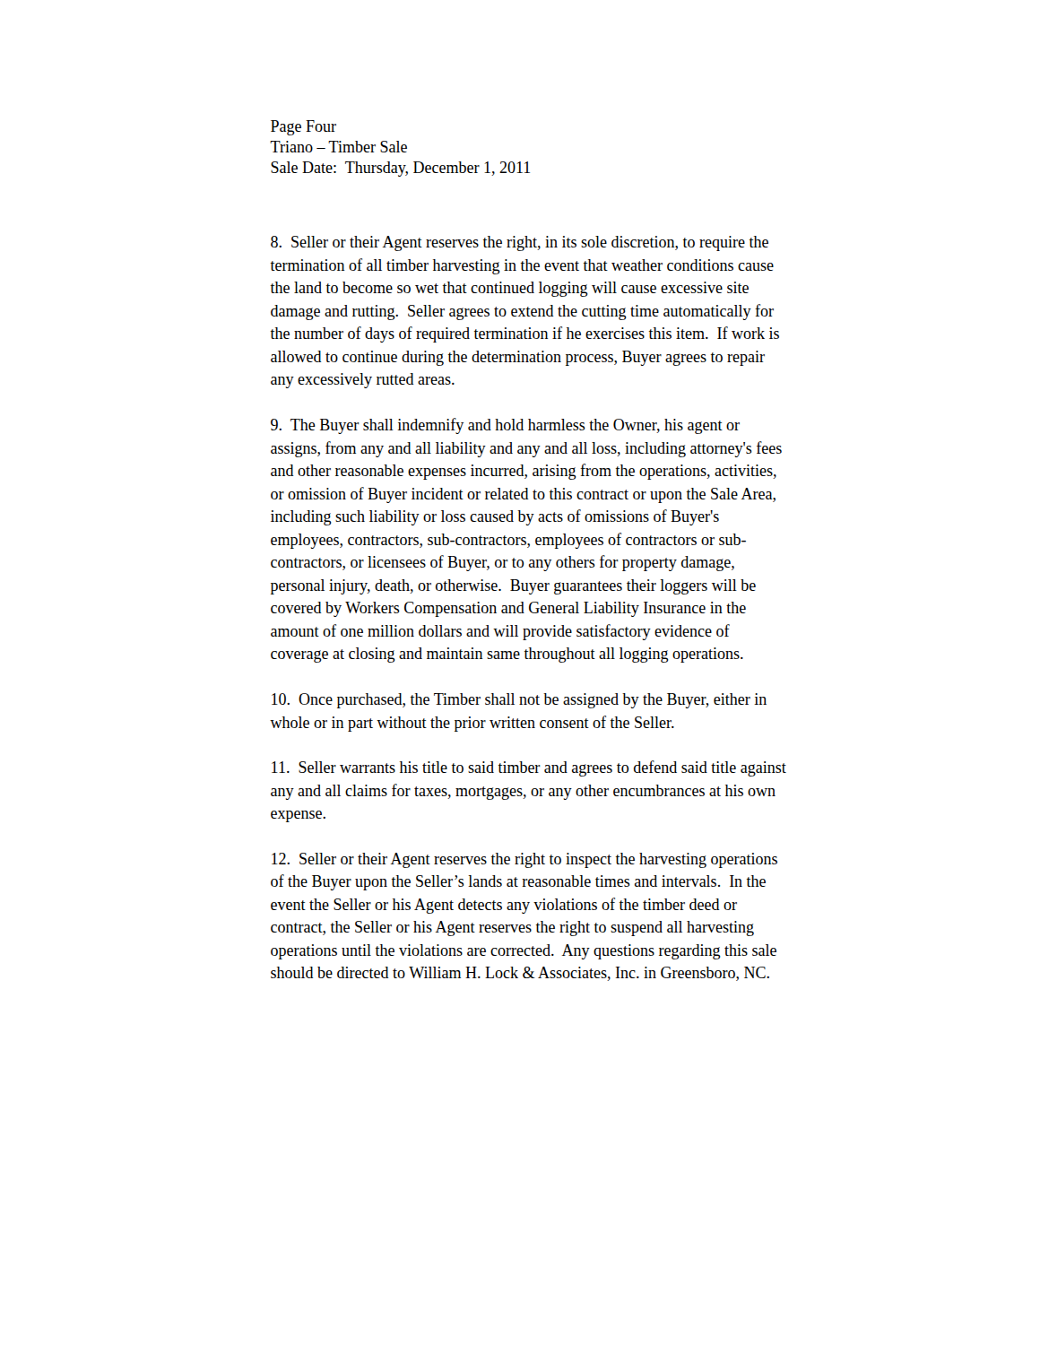Page Four
Triano – Timber Sale
Sale Date: Thursday, December 1, 2011
8. Seller or their Agent reserves the right, in its sole discretion, to require the termination of all timber harvesting in the event that weather conditions cause the land to become so wet that continued logging will cause excessive site damage and rutting. Seller agrees to extend the cutting time automatically for the number of days of required termination if he exercises this item. If work is allowed to continue during the determination process, Buyer agrees to repair any excessively rutted areas.
9. The Buyer shall indemnify and hold harmless the Owner, his agent or assigns, from any and all liability and any and all loss, including attorney's fees and other reasonable expenses incurred, arising from the operations, activities, or omission of Buyer incident or related to this contract or upon the Sale Area, including such liability or loss caused by acts of omissions of Buyer's employees, contractors, sub-contractors, employees of contractors or sub-contractors, or licensees of Buyer, or to any others for property damage, personal injury, death, or otherwise. Buyer guarantees their loggers will be covered by Workers Compensation and General Liability Insurance in the amount of one million dollars and will provide satisfactory evidence of coverage at closing and maintain same throughout all logging operations.
10. Once purchased, the Timber shall not be assigned by the Buyer, either in whole or in part without the prior written consent of the Seller.
11. Seller warrants his title to said timber and agrees to defend said title against any and all claims for taxes, mortgages, or any other encumbrances at his own expense.
12. Seller or their Agent reserves the right to inspect the harvesting operations of the Buyer upon the Seller’s lands at reasonable times and intervals. In the event the Seller or his Agent detects any violations of the timber deed or contract, the Seller or his Agent reserves the right to suspend all harvesting operations until the violations are corrected. Any questions regarding this sale should be directed to William H. Lock & Associates, Inc. in Greensboro, NC.